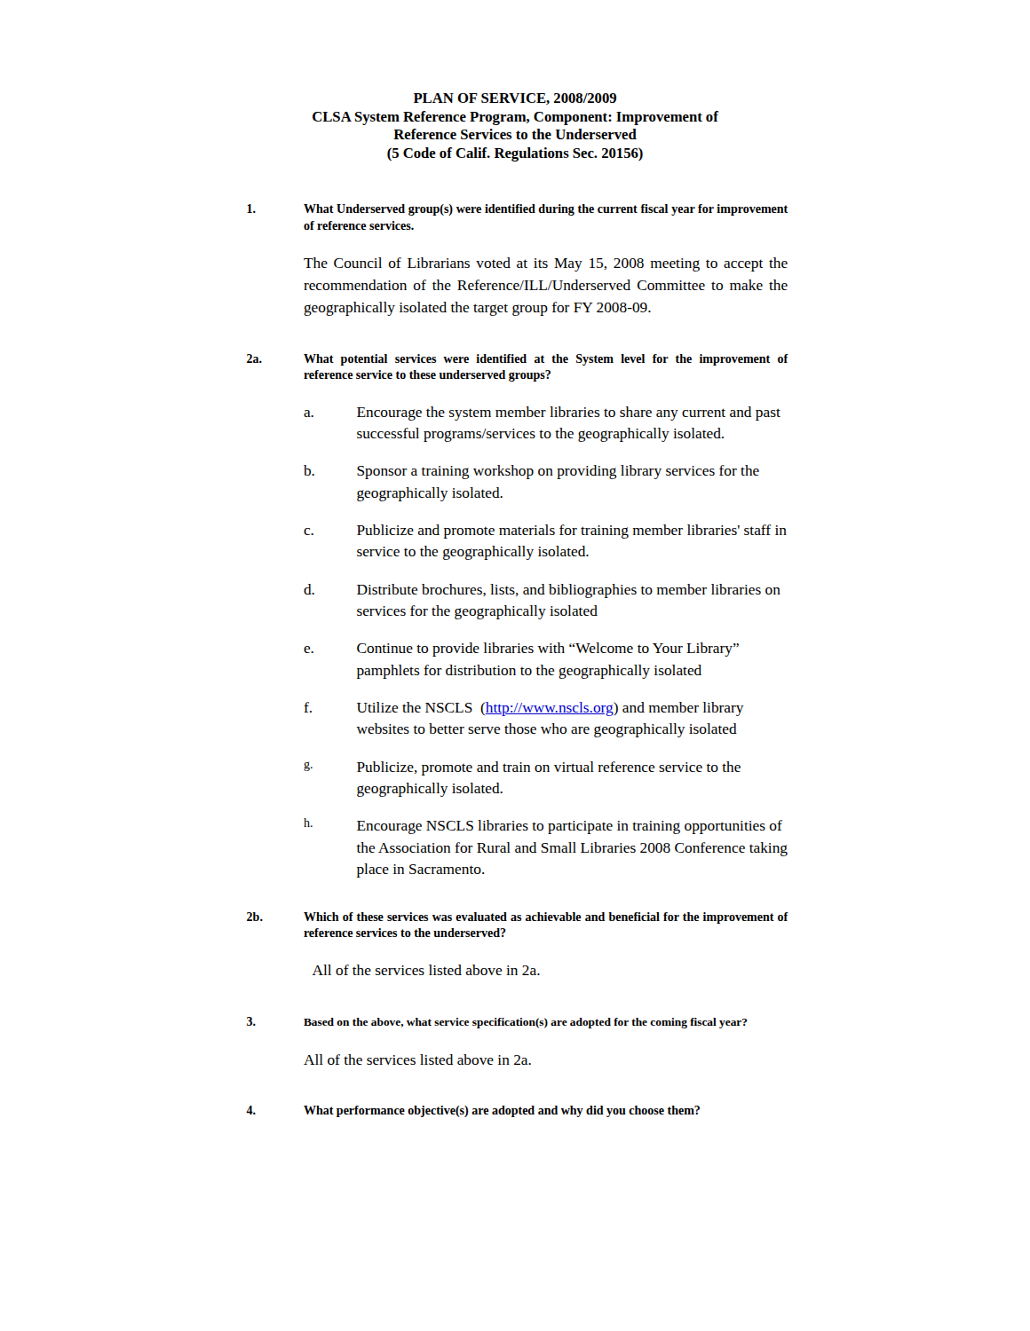PLAN OF SERVICE, 2008/2009 CLSA System Reference Program, Component: Improvement of Reference Services to the Underserved (5 Code of Calif. Regulations Sec. 20156)
1.
What Underserved group(s) were identified during the current fiscal year for improvement of reference services.
The Council of Librarians voted at its May 15, 2008 meeting to accept the recommendation of the Reference/ILL/Underserved Committee to make the geographically isolated the target group for FY 2008-09.
2a.
What potential services were identified at the System level for the improvement of reference service to these underserved groups?
a. Encourage the system member libraries to share any current and past successful programs/services to the geographically isolated.
b. Sponsor a training workshop on providing library services for the geographically isolated.
c. Publicize and promote materials for training member libraries' staff in service to the geographically isolated.
d. Distribute brochures, lists, and bibliographies to member libraries on services for the geographically isolated
e. Continue to provide libraries with “Welcome to Your Library” pamphlets for distribution to the geographically isolated
f. Utilize the NSCLS (http://www.nscls.org) and member library websites to better serve those who are geographically isolated
g. Publicize, promote and train on virtual reference service to the geographically isolated.
h. Encourage NSCLS libraries to participate in training opportunities of the Association for Rural and Small Libraries 2008 Conference taking place in Sacramento.
2b.
Which of these services was evaluated as achievable and beneficial for the improvement of reference services to the underserved?
All of the services listed above in 2a.
3.
Based on the above, what service specification(s) are adopted for the coming fiscal year?
All of the services listed above in 2a.
4.
What performance objective(s) are adopted and why did you choose them?